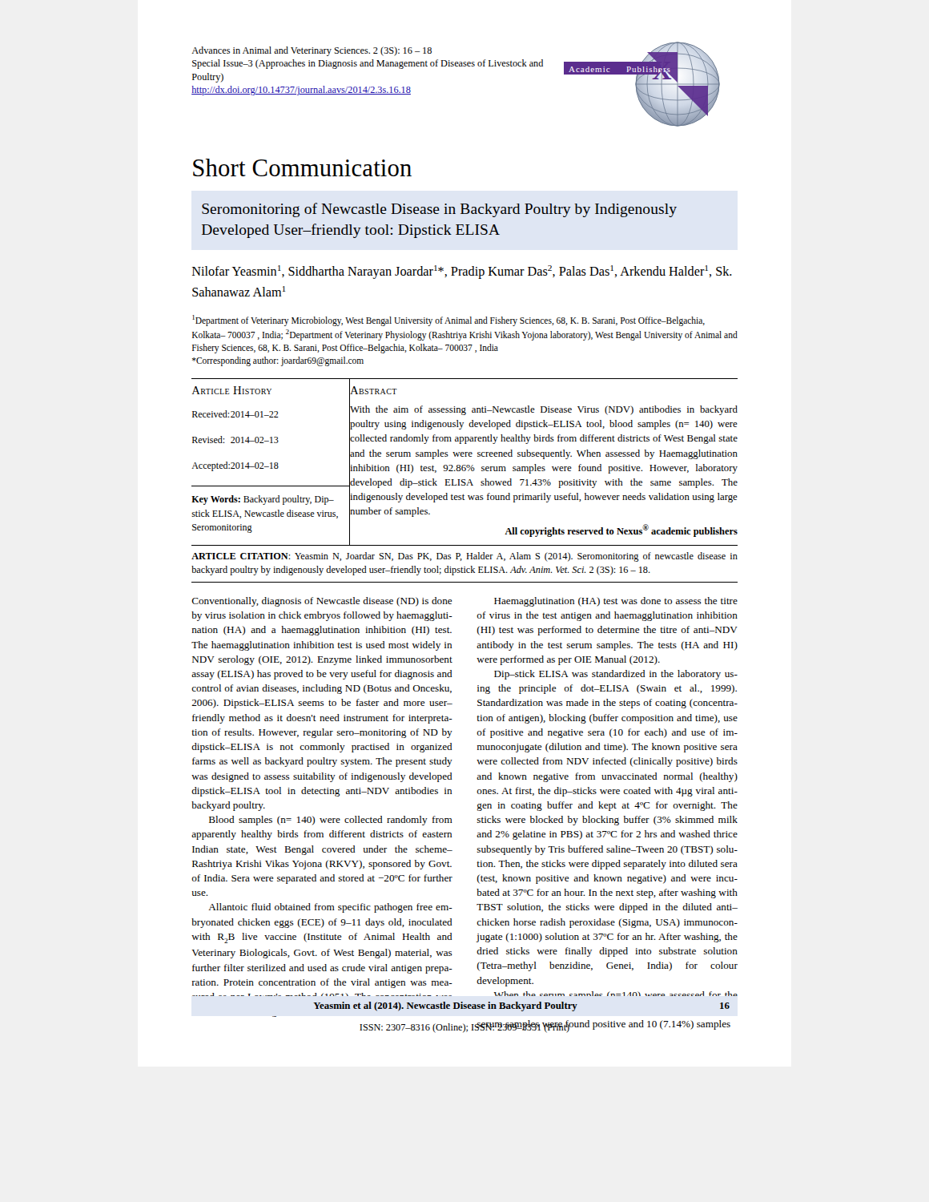Advances in Animal and Veterinary Sciences. 2 (3S): 16 – 18
Special Issue–3 (Approaches in Diagnosis and Management of Diseases of Livestock and Poultry)
http://dx.doi.org/10.14737/journal.aavs/2014/2.3s.16.18
X Academic Publishers
Short Communication
Seromonitoring of Newcastle Disease in Backyard Poultry by Indigenously Developed User–friendly tool: Dipstick ELISA
Nilofar Yeasmin1, Siddhartha Narayan Joardar1*, Pradip Kumar Das2, Palas Das1, Arkendu Halder1, Sk. Sahanawaz Alam1
1Department of Veterinary Microbiology, West Bengal University of Animal and Fishery Sciences, 68, K. B. Sarani, Post Office–Belgachia, Kolkata– 700037 , India; 2Department of Veterinary Physiology (Rashtriya Krishi Vikash Yojona laboratory), West Bengal University of Animal and Fishery Sciences, 68, K. B. Sarani, Post Office–Belgachia, Kolkata– 700037 , India
*Corresponding author: joardar69@gmail.com
| Article History / Received: / 2014–01–22 / / Revised: / 2014–02–13 / / Accepted: / 2014–02–18 / Key Words: Backyard poultry, Dip–stick ELISA, Newcastle disease virus, Seromonitoring | Abstract With the aim of assessing anti–Newcastle Disease Virus (NDV) antibodies in backyard poultry using indigenously developed dipstick–ELISA tool, blood samples (n= 140) were collected randomly from apparently healthy birds from different districts of West Bengal state and the serum samples were screened subsequently. When assessed by Haemagglutination inhibition (HI) test, 92.86% serum samples were found positive. However, laboratory developed dip–stick ELISA showed 71.43% positivity with the same samples. The indigenously developed test was found primarily useful, however needs validation using large number of samples. All copyrights reserved to Nexus ® academic publishers |
ARTICLE CITATION: Yeasmin N, Joardar SN, Das PK, Das P, Halder A, Alam S (2014). Seromonitoring of newcastle disease in backyard poultry by indigenously developed user–friendly tool; dipstick ELISA. Adv. Anim. Vet. Sci. 2 (3S): 16 – 18.
Conventionally, diagnosis of Newcastle disease (ND) is done by virus isolation in chick embryos followed by haemagglutination (HA) and a haemagglutination inhibition (HI) test. The haemagglutination inhibition test is used most widely in NDV serology (OIE, 2012). Enzyme linked immunosorbent assay (ELISA) has proved to be very useful for diagnosis and control of avian diseases, including ND (Botus and Oncesku, 2006). Dipstick–ELISA seems to be faster and more user–friendly method as it doesn't need instrument for interpretation of results. However, regular sero–monitoring of ND by dipstick–ELISA is not commonly practised in organized farms as well as backyard poultry system. The present study was designed to assess suitability of indigenously developed dipstick–ELISA tool in detecting anti–NDV antibodies in backyard poultry.
Blood samples (n= 140) were collected randomly from apparently healthy birds from different districts of eastern Indian state, West Bengal covered under the scheme–Rashtriya Krishi Vikas Yojona (RKVY), sponsored by Govt. of India. Sera were separated and stored at −20ºC for further use.
Allantoic fluid obtained from specific pathogen free embryonated chicken eggs (ECE) of 9–11 days old, inoculated with R2B live vaccine (Institute of Animal Health and Veterinary Biologicals, Govt. of West Bengal) material, was further filter sterilized and used as crude viral antigen preparation. Protein concentration of the viral antigen was measured as per Lowry's method (1951). The concentration was found to be 3.45 mg/ml.
Haemagglutination (HA) test was done to assess the titre of virus in the test antigen and haemagglutination inhibition (HI) test was performed to determine the titre of anti–NDV antibody in the test serum samples. The tests (HA and HI) were performed as per OIE Manual (2012).
Dip–stick ELISA was standardized in the laboratory using the principle of dot–ELISA (Swain et al., 1999). Standardization was made in the steps of coating (concentration of antigen), blocking (buffer composition and time), use of positive and negative sera (10 for each) and use of immunoconjugate (dilution and time). The known positive sera were collected from NDV infected (clinically positive) birds and known negative from unvaccinated normal (healthy) ones. At first, the dip–sticks were coated with 4µg viral antigen in coating buffer and kept at 4ºC for overnight. The sticks were blocked by blocking buffer (3% skimmed milk and 2% gelatine in PBS) at 37ºC for 2 hrs and washed thrice subsequently by Tris buffered saline–Tween 20 (TBST) solution. Then, the sticks were dipped separately into diluted sera (test, known positive and known negative) and were incubated at 37ºC for an hour. In the next step, after washing with TBST solution, the sticks were dipped in the diluted anti–chicken horse radish peroxidase (Sigma, USA) immunoconjugate (1:1000) solution at 37ºC for an hr. After washing, the dried sticks were finally dipped into substrate solution (Tetra–methyl benzidine, Genei, India) for colour development.
When the serum samples (n=140) were assessed for the presence of anti–NDV antibody by HI test, 130 (92.86%) serum samples were found positive and 10 (7.14%) samples
Yeasmin et al (2014). Newcastle Disease in Backyard Poultry
16
ISSN: 2307–8316 (Online); ISSN: 2309–3331 (Print)